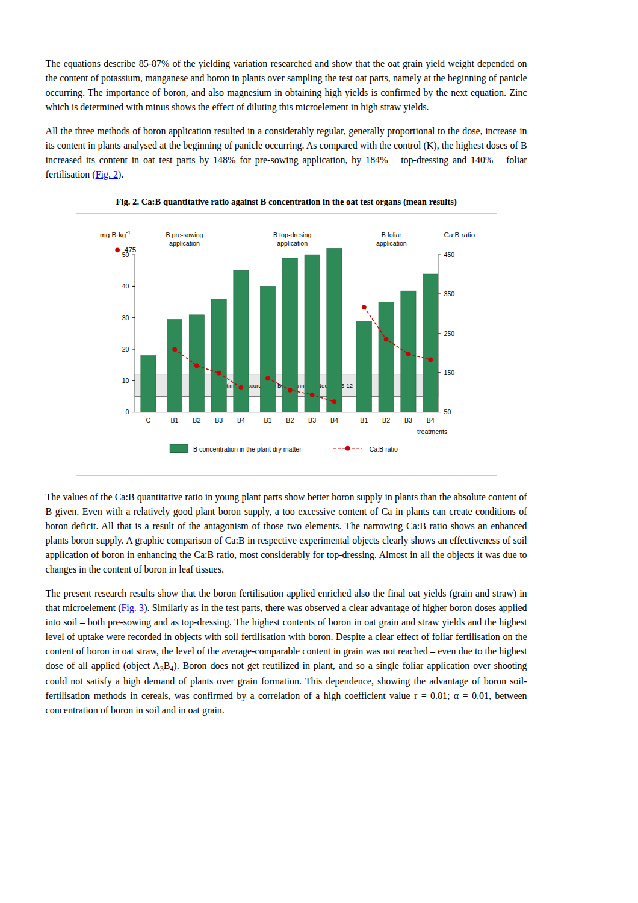The equations describe 85-87% of the yielding variation researched and show that the oat grain yield weight depended on the content of potassium, manganese and boron in plants over sampling the test oat parts, namely at the beginning of panicle occurring. The importance of boron, and also magnesium in obtaining high yields is confirmed by the next equation. Zinc which is determined with minus shows the effect of diluting this microelement in high straw yields.
All the three methods of boron application resulted in a considerably regular, generally proportional to the dose, increase in its content in plants analysed at the beginning of panicle occurring. As compared with the control (K), the highest doses of B increased its content in oat test parts by 148% for pre-sowing application, by 184% – top-dressing and 140% – foliar fertilisation (Fig. 2).
Fig. 2. Ca:B quantitative ratio against B concentration in the oat test organs (mean results)
mg B·kg-1 Ca:B ratio 475 B pre-sowing application B top-dresing application B foliar application 0 10 20 30 40 50 50 150 250 350 450 optimum according to Bergmann and Neubert: 5-12 C B1 B2 B3 B4 B1 B2 B3 B4 B1 B2 B3 B4 treatments B concentration in the plant dry matter Ca:B ratio
The values of the Ca:B quantitative ratio in young plant parts show better boron supply in plants than the absolute content of B given. Even with a relatively good plant boron supply, a too excessive content of Ca in plants can create conditions of boron deficit. All that is a result of the antagonism of those two elements. The narrowing Ca:B ratio shows an enhanced plants boron supply. A graphic comparison of Ca:B in respective experimental objects clearly shows an effectiveness of soil application of boron in enhancing the Ca:B ratio, most considerably for top-dressing. Almost in all the objects it was due to changes in the content of boron in leaf tissues.
The present research results show that the boron fertilisation applied enriched also the final oat yields (grain and straw) in that microelement (Fig. 3). Similarly as in the test parts, there was observed a clear advantage of higher boron doses applied into soil – both pre-sowing and as top-dressing. The highest contents of boron in oat grain and straw yields and the highest level of uptake were recorded in objects with soil fertilisation with boron. Despite a clear effect of foliar fertilisation on the content of boron in oat straw, the level of the average-comparable content in grain was not reached – even due to the highest dose of all applied (object A3B4). Boron does not get reutilized in plant, and so a single foliar application over shooting could not satisfy a high demand of plants over grain formation. This dependence, showing the advantage of boron soil-fertilisation methods in cereals, was confirmed by a correlation of a high coefficient value r = 0.81; α = 0.01, between concentration of boron in soil and in oat grain.